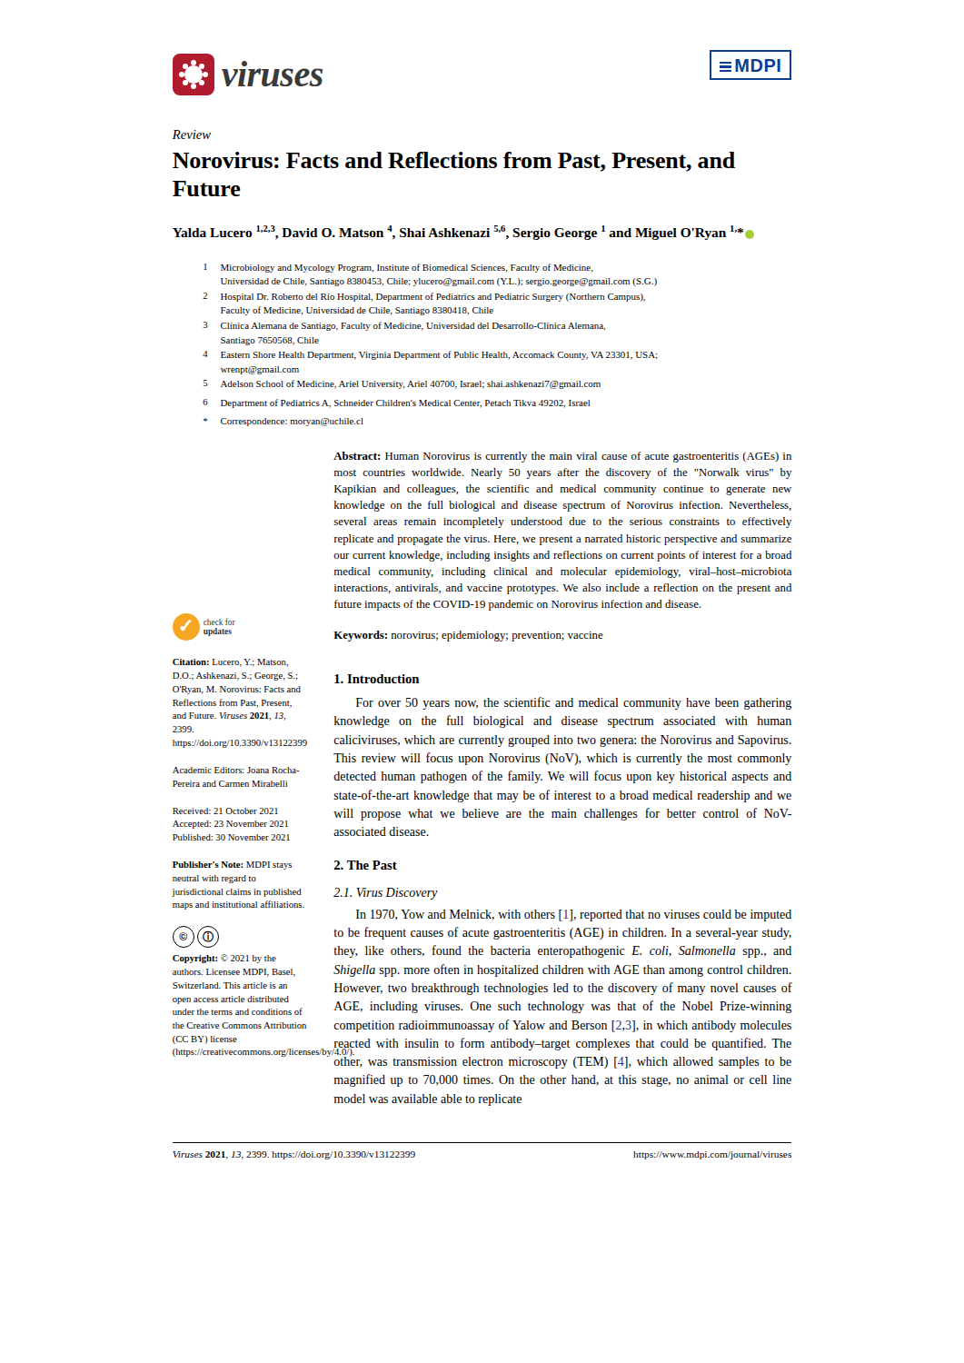viruses
MDPI
Review
Norovirus: Facts and Reflections from Past, Present, and Future
Yalda Lucero 1,2,3, David O. Matson 4, Shai Ashkenazi 5,6, Sergio George 1 and Miguel O'Ryan 1,*
1 Microbiology and Mycology Program, Institute of Biomedical Sciences, Faculty of Medicine,
Universidad de Chile, Santiago 8380453, Chile; ylucero@gmail.com (Y.L.); sergio.george@gmail.com (S.G.)
2 Hospital Dr. Roberto del Río Hospital, Department of Pediatrics and Pediatric Surgery (Northern Campus),
Faculty of Medicine, Universidad de Chile, Santiago 8380418, Chile
3 Clínica Alemana de Santiago, Faculty of Medicine, Universidad del Desarrollo-Clínica Alemana,
Santiago 7650568, Chile
4 Eastern Shore Health Department, Virginia Department of Public Health, Accomack County, VA 23301, USA;
wrenpt@gmail.com
5 Adelson School of Medicine, Ariel University, Ariel 40700, Israel; shai.ashkenazi7@gmail.com
6 Department of Pediatrics A, Schneider Children's Medical Center, Petach Tikva 49202, Israel
*Correspondence: moryan@uchile.cl
✓
check for
updates
Citation: Lucero, Y.; Matson, D.O.; Ashkenazi, S.; George, S.; O'Ryan, M. Norovirus: Facts and Reflections from Past, Present, and Future. Viruses 2021, 13, 2399. https://doi.org/10.3390/v13122399
Academic Editors: Joana Rocha-Pereira and Carmen Mirabelli
Received: 21 October 2021
Accepted: 23 November 2021
Published: 30 November 2021
Publisher's Note: MDPI stays neutral with regard to jurisdictional claims in published maps and institutional affiliations.
©
ⓘ
Copyright: © 2021 by the authors. Licensee MDPI, Basel, Switzerland. This article is an open access article distributed under the terms and conditions of the Creative Commons Attribution (CC BY) license (https://creativecommons.org/licenses/by/4.0/).
Abstract: Human Norovirus is currently the main viral cause of acute gastroenteritis (AGEs) in most countries worldwide. Nearly 50 years after the discovery of the "Norwalk virus" by Kapikian and colleagues, the scientific and medical community continue to generate new knowledge on the full biological and disease spectrum of Norovirus infection. Nevertheless, several areas remain incompletely understood due to the serious constraints to effectively replicate and propagate the virus. Here, we present a narrated historic perspective and summarize our current knowledge, including insights and reflections on current points of interest for a broad medical community, including clinical and molecular epidemiology, viral–host–microbiota interactions, antivirals, and vaccine prototypes. We also include a reflection on the present and future impacts of the COVID-19 pandemic on Norovirus infection and disease.
Keywords: norovirus; epidemiology; prevention; vaccine
1. Introduction
For over 50 years now, the scientific and medical community have been gathering knowledge on the full biological and disease spectrum associated with human caliciviruses, which are currently grouped into two genera: the Norovirus and Sapovirus. This review will focus upon Norovirus (NoV), which is currently the most commonly detected human pathogen of the family. We will focus upon key historical aspects and state-of-the-art knowledge that may be of interest to a broad medical readership and we will propose what we believe are the main challenges for better control of NoV-associated disease.
2. The Past
2.1. Virus Discovery
In 1970, Yow and Melnick, with others [1], reported that no viruses could be imputed to be frequent causes of acute gastroenteritis (AGE) in children. In a several-year study, they, like others, found the bacteria enteropathogenic E. coli, Salmonella spp., and Shigella spp. more often in hospitalized children with AGE than among control children. However, two breakthrough technologies led to the discovery of many novel causes of AGE, including viruses. One such technology was that of the Nobel Prize-winning competition radioimmunoassay of Yalow and Berson [2,3], in which antibody molecules reacted with insulin to form antibody–target complexes that could be quantified. The other, was transmission electron microscopy (TEM) [4], which allowed samples to be magnified up to 70,000 times. On the other hand, at this stage, no animal or cell line model was available able to replicate
Viruses 2021, 13, 2399. https://doi.org/10.3390/v13122399
https://www.mdpi.com/journal/viruses